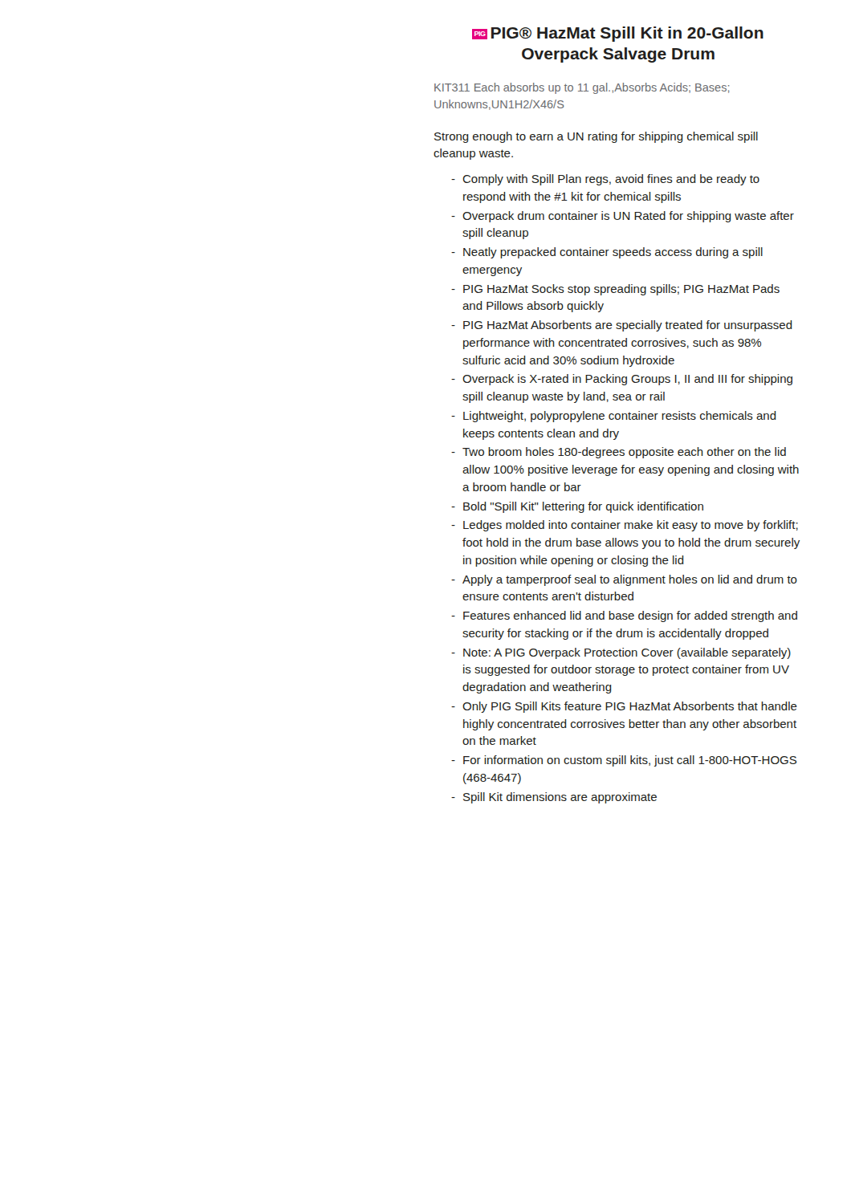PIGPIG® HazMat Spill Kit in 20-Gallon Overpack Salvage Drum
KIT311 Each absorbs up to 11 gal.,Absorbs Acids; Bases; Unknowns,UN1H2/X46/S
Strong enough to earn a UN rating for shipping chemical spill cleanup waste.
Comply with Spill Plan regs, avoid fines and be ready to respond with the #1 kit for chemical spills
Overpack drum container is UN Rated for shipping waste after spill cleanup
Neatly prepacked container speeds access during a spill emergency
PIG HazMat Socks stop spreading spills; PIG HazMat Pads and Pillows absorb quickly
PIG HazMat Absorbents are specially treated for unsurpassed performance with concentrated corrosives, such as 98% sulfuric acid and 30% sodium hydroxide
Overpack is X-rated in Packing Groups I, II and III for shipping spill cleanup waste by land, sea or rail
Lightweight, polypropylene container resists chemicals and keeps contents clean and dry
Two broom holes 180-degrees opposite each other on the lid allow 100% positive leverage for easy opening and closing with a broom handle or bar
Bold "Spill Kit" lettering for quick identification
Ledges molded into container make kit easy to move by forklift; foot hold in the drum base allows you to hold the drum securely in position while opening or closing the lid
Apply a tamperproof seal to alignment holes on lid and drum to ensure contents aren't disturbed
Features enhanced lid and base design for added strength and security for stacking or if the drum is accidentally dropped
Note: A PIG Overpack Protection Cover (available separately) is suggested for outdoor storage to protect container from UV degradation and weathering
Only PIG Spill Kits feature PIG HazMat Absorbents that handle highly concentrated corrosives better than any other absorbent on the market
For information on custom spill kits, just call 1-800-HOT-HOGS (468-4647)
Spill Kit dimensions are approximate